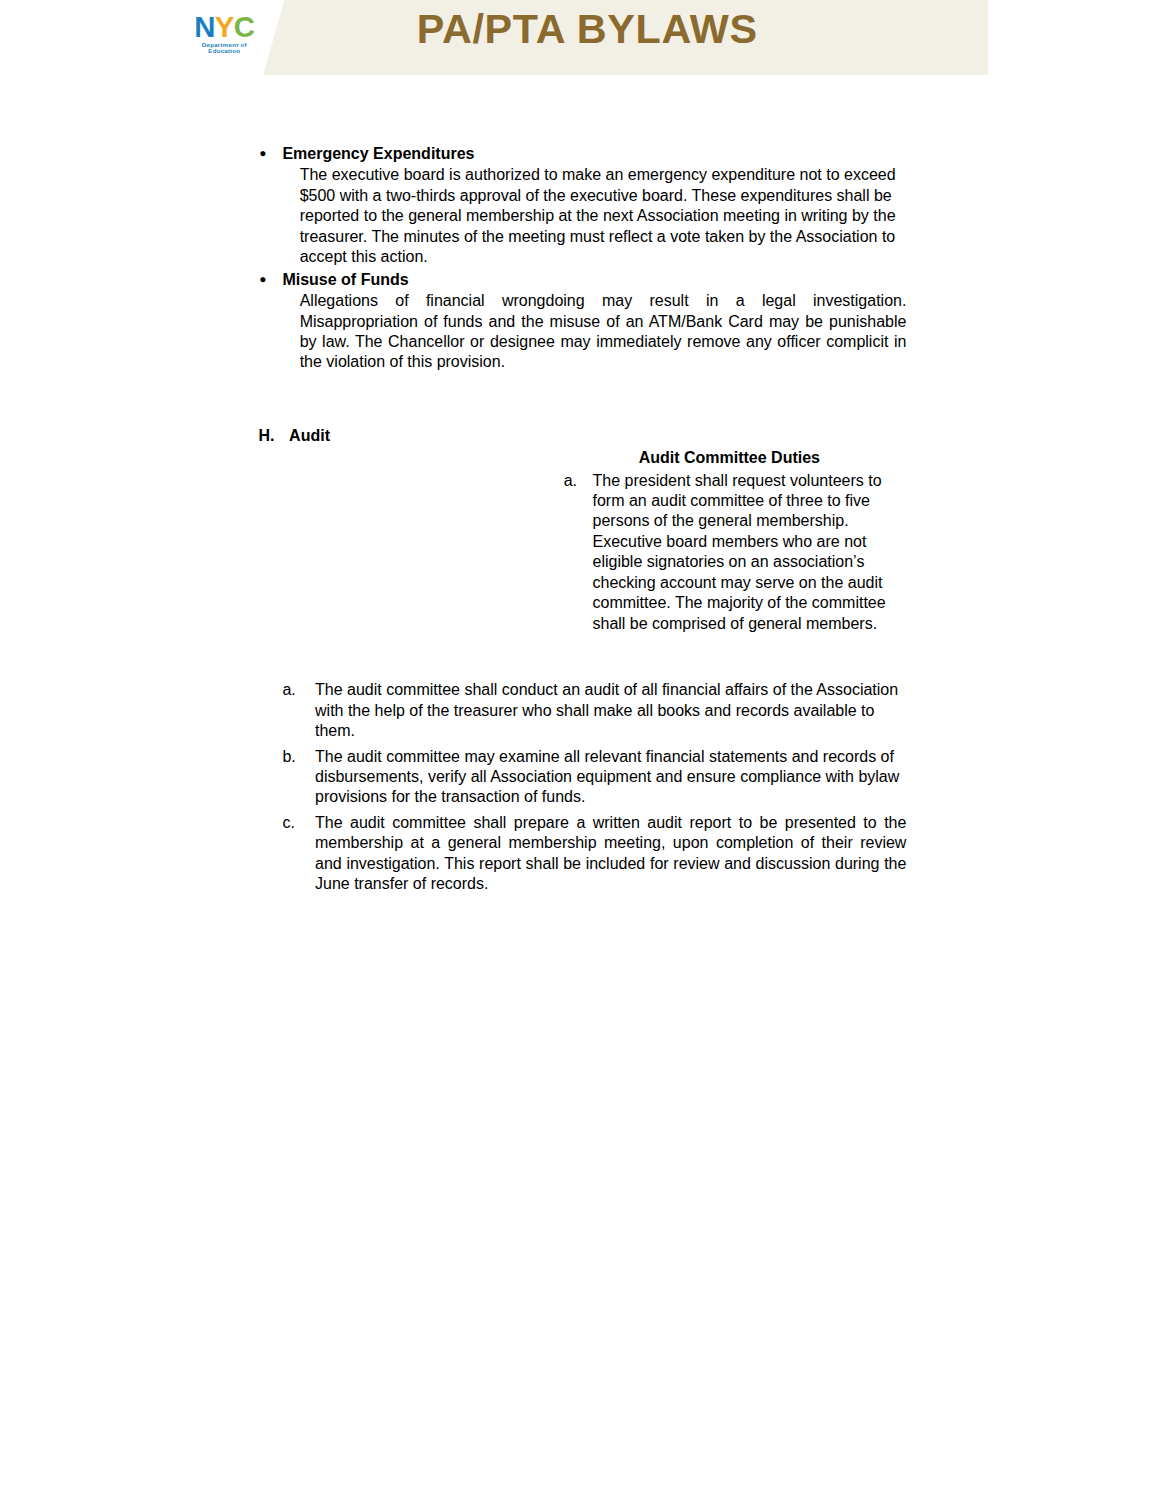NYC
Department of
Education
PA/PTA BYLAWS
Emergency Expenditures
The executive board is authorized to make an emergency expenditure not to exceed $500 with a two-thirds approval of the executive board. These expenditures shall be reported to the general membership at the next Association meeting in writing by the treasurer. The minutes of the meeting must reflect a vote taken by the Association to accept this action.
Misuse of Funds
Allegations of financial wrongdoing may result in a legal investigation. Misappropriation of funds and the misuse of an ATM/Bank Card may be punishable by law. The Chancellor or designee may immediately remove any officer complicit in the violation of this provision.
H. Audit
Audit Committee Duties
a. The president shall request volunteers to form an audit committee of three to five persons of the general membership. Executive board members who are not eligible signatories on an association’s checking account may serve on the audit committee. The majority of the committee shall be comprised of general members.
a. The audit committee shall conduct an audit of all financial affairs of the Association with the help of the treasurer who shall make all books and records available to them.
b. The audit committee may examine all relevant financial statements and records of disbursements, verify all Association equipment and ensure compliance with bylaw provisions for the transaction of funds.
c. The audit committee shall prepare a written audit report to be presented to the membership at a general membership meeting, upon completion of their review and investigation. This report shall be included for review and discussion during the June transfer of records.